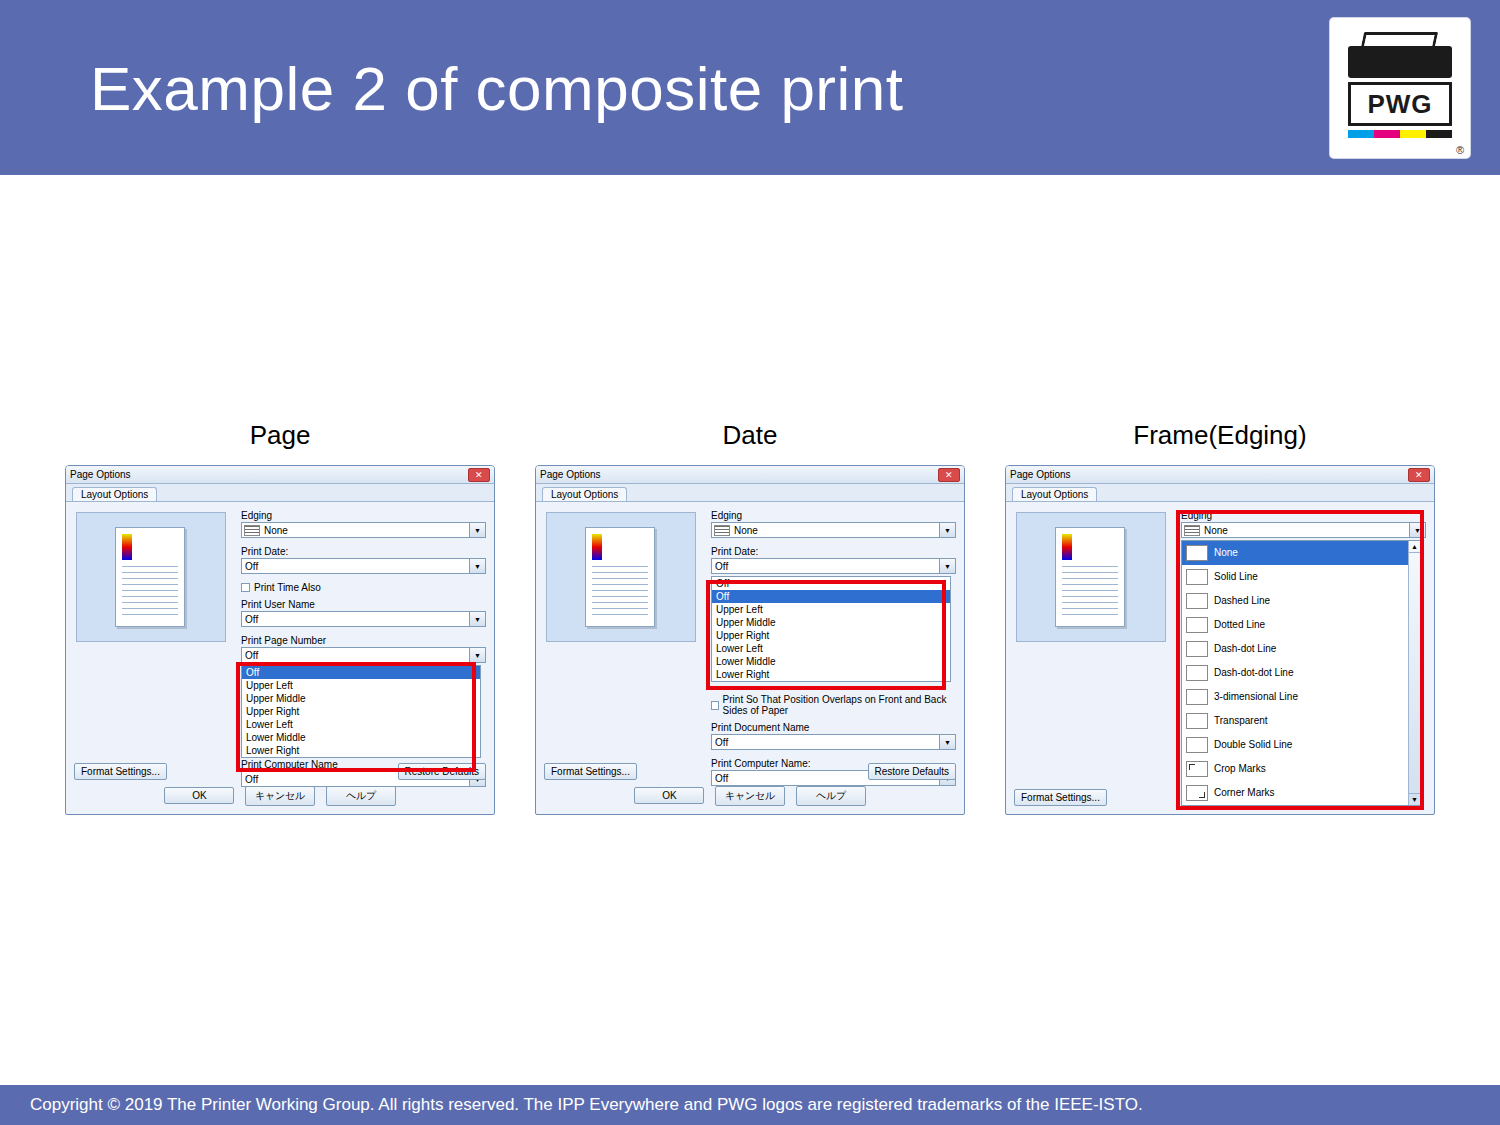Example 2 of composite print
PWG
®
Page
Page Options✕
Layout Options
Edging
None▼
Print Date:
Off▼
Print Time Also
Print User Name
Off▼
Print Page Number
Off▼
Off
Upper Left
Upper Middle
Upper Right
Lower Left
Lower Middle
Lower Right
Print Computer Name
Off▼
Format Settings... Restore Defaults
OK キャンセル ヘルプ
Date
Page Options✕
Layout Options
Edging
None▼
Print Date:
Off▼
Off
Off
Upper Left
Upper Middle
Upper Right
Lower Left
Lower Middle
Lower Right
Print So That Position Overlaps on Front and Back Sides of Paper
Print Document Name
Off▼
Print Computer Name:
Off▼
Format Settings... Restore Defaults
OK キャンセル ヘルプ
Frame(Edging)
Page Options✕
Layout Options
Edging
None▼
None
Solid Line
Dashed Line
Dotted Line
Dash-dot Line
Dash-dot-dot Line
3-dimensional Line
Transparent
Double Solid Line
Crop Marks
Corner Marks
▲
▼
Format Settings...
Copyright © 2019 The Printer Working Group. All rights reserved. The IPP Everywhere and PWG logos are registered trademarks of the IEEE-ISTO.